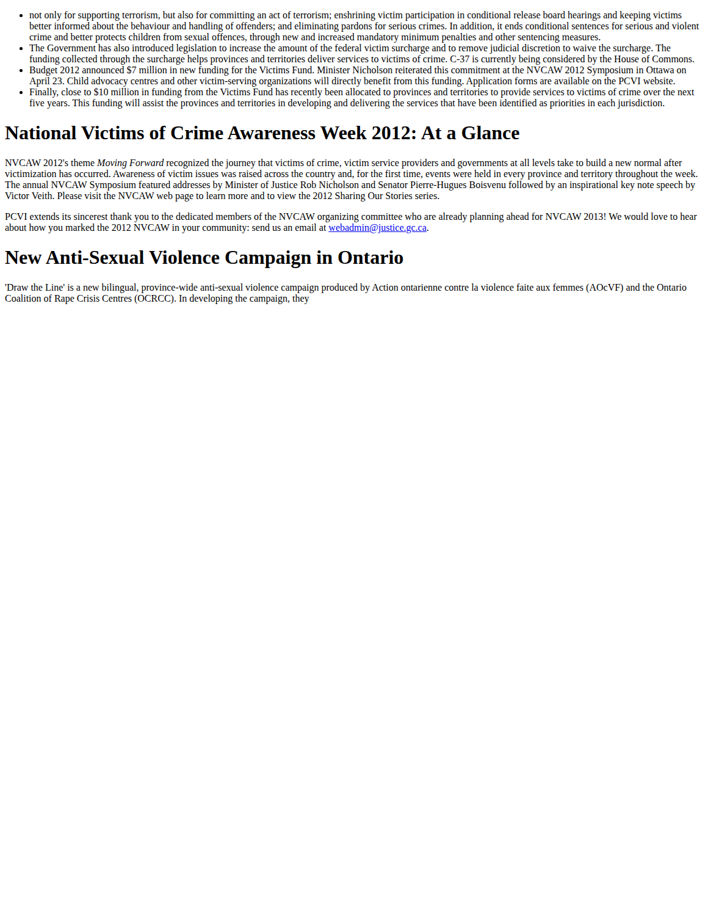not only for supporting terrorism, but also for committing an act of terrorism; enshrining victim participation in conditional release board hearings and keeping victims better informed about the behaviour and handling of offenders; and eliminating pardons for serious crimes. In addition, it ends conditional sentences for serious and violent crime and better protects children from sexual offences, through new and increased mandatory minimum penalties and other sentencing measures.
The Government has also introduced legislation to increase the amount of the federal victim surcharge and to remove judicial discretion to waive the surcharge. The funding collected through the surcharge helps provinces and territories deliver services to victims of crime. C-37 is currently being considered by the House of Commons.
Budget 2012 announced $7 million in new funding for the Victims Fund. Minister Nicholson reiterated this commitment at the NVCAW 2012 Symposium in Ottawa on April 23. Child advocacy centres and other victim-serving organizations will directly benefit from this funding. Application forms are available on the PCVI website.
Finally, close to $10 million in funding from the Victims Fund has recently been allocated to provinces and territories to provide services to victims of crime over the next five years. This funding will assist the provinces and territories in developing and delivering the services that have been identified as priorities in each jurisdiction.
National Victims of Crime Awareness Week 2012: At a Glance
NVCAW 2012's theme Moving Forward recognized the journey that victims of crime, victim service providers and governments at all levels take to build a new normal after victimization has occurred. Awareness of victim issues was raised across the country and, for the first time, events were held in every province and territory throughout the week. The annual NVCAW Symposium featured addresses by Minister of Justice Rob Nicholson and Senator Pierre-Hugues Boisvenu followed by an inspirational key note speech by Victor Veith. Please visit the NVCAW web page to learn more and to view the 2012 Sharing Our Stories series.
PCVI extends its sincerest thank you to the dedicated members of the NVCAW organizing committee who are already planning ahead for NVCAW 2013! We would love to hear about how you marked the 2012 NVCAW in your community: send us an email at webadmin@justice.gc.ca.
New Anti-Sexual Violence Campaign in Ontario
'Draw the Line' is a new bilingual, province-wide anti-sexual violence campaign produced by Action ontarienne contre la violence faite aux femmes (AOcVF) and the Ontario Coalition of Rape Crisis Centres (OCRCC). In developing the campaign, they